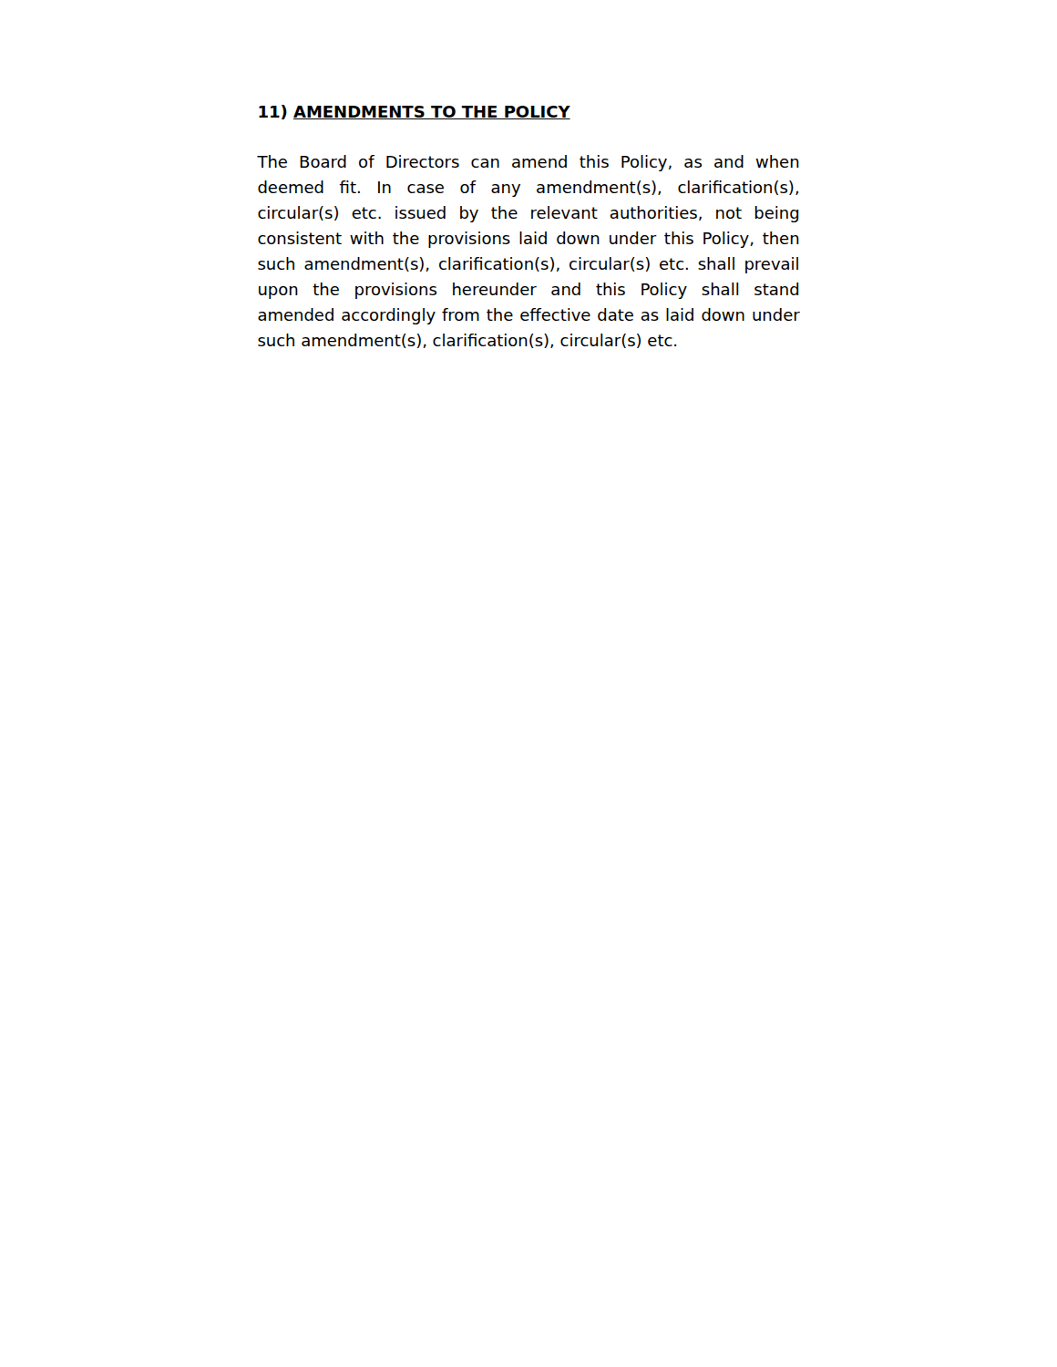11) AMENDMENTS TO THE POLICY
The Board of Directors can amend this Policy, as and when deemed fit. In case of any amendment(s), clarification(s), circular(s) etc. issued by the relevant authorities, not being consistent with the provisions laid down under this Policy, then such amendment(s), clarification(s), circular(s) etc. shall prevail upon the provisions hereunder and this Policy shall stand amended accordingly from the effective date as laid down under such amendment(s), clarification(s), circular(s) etc.